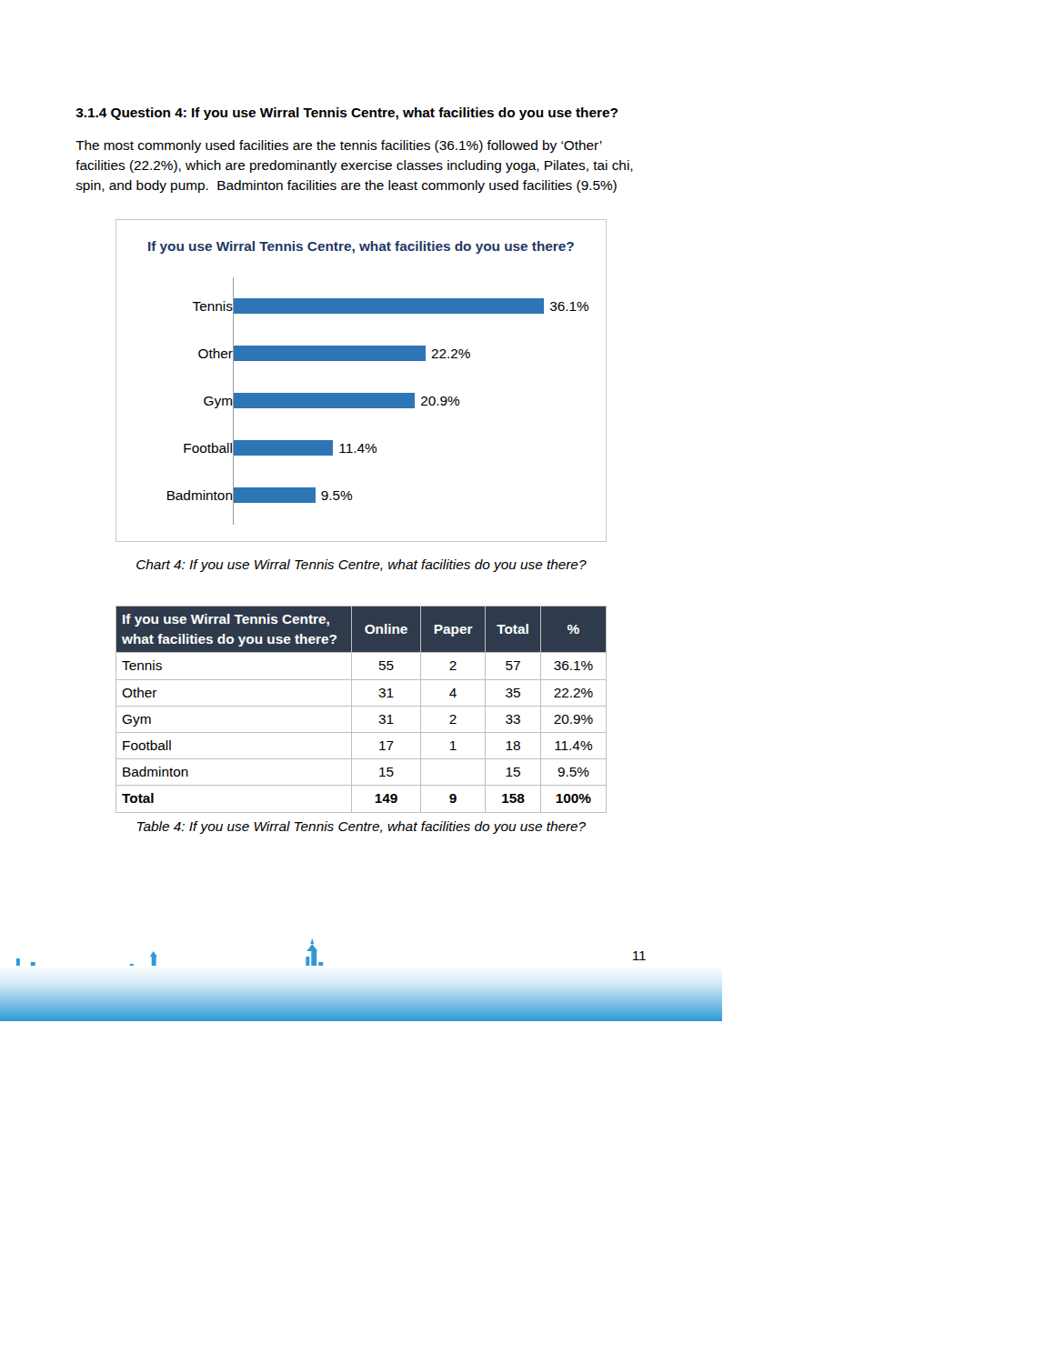3.1.4 Question 4: If you use Wirral Tennis Centre, what facilities do you use there?
The most commonly used facilities are the tennis facilities (36.1%) followed by ‘Other’ facilities (22.2%), which are predominantly exercise classes including yoga, Pilates, tai chi, spin, and body pump. Badminton facilities are the least commonly used facilities (9.5%)
If you use Wirral Tennis Centre, what facilities do you use there?
| Tennis | 36.1% |
| Other | 22.2% |
| Gym | 20.9% |
| Football | 11.4% |
| Badminton | 9.5% |
Chart 4: If you use Wirral Tennis Centre, what facilities do you use there?
| If you use Wirral Tennis Centre, what facilities do you use there? | Online | Paper | Total | % |
| --- | --- | --- | --- | --- |
| Tennis | 55 | 2 | 57 | 36.1% |
| Other | 31 | 4 | 35 | 22.2% |
| Gym | 31 | 2 | 33 | 20.9% |
| Football | 17 | 1 | 18 | 11.4% |
| Badminton | 15 | | 15 | 9.5% |
| Total | 149 | 9 | 158 | 100% |
Table 4: If you use Wirral Tennis Centre, what facilities do you use there?
11